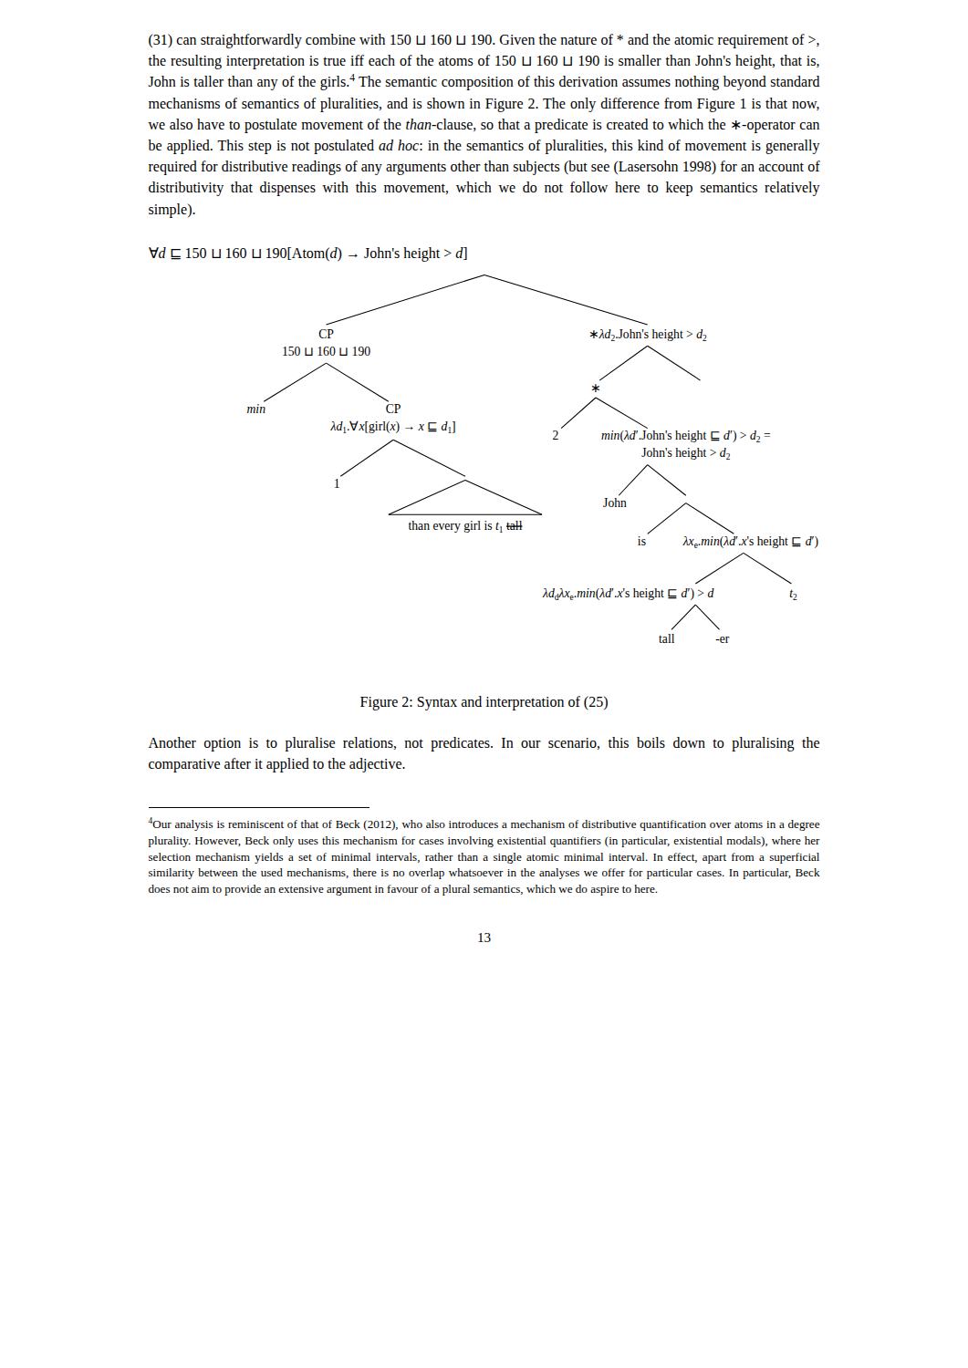(31) can straightforwardly combine with 150 ⊔ 160 ⊔ 190. Given the nature of * and the atomic requirement of >, the resulting interpretation is true iff each of the atoms of 150 ⊔ 160 ⊔ 190 is smaller than John's height, that is, John is taller than any of the girls.4 The semantic composition of this derivation assumes nothing beyond standard mechanisms of semantics of pluralities, and is shown in Figure 2. The only difference from Figure 1 is that now, we also have to postulate movement of the than-clause, so that a predicate is created to which the ∗-operator can be applied. This step is not postulated ad hoc: in the semantics of pluralities, this kind of movement is generally required for distributive readings of any arguments other than subjects (but see (Lasersohn 1998) for an account of distributivity that dispenses with this movement, which we do not follow here to keep semantics relatively simple).
∀d ⊑ 150 ⊔ 160 ⊔ 190[Atom(d) → John's height > d]
CP 150 ⊔ 160 ⊔ 190 ∗λd2.John's height > d2 min CP λd1.∀x[girl(x) → x ⊑ d1] 1 than every girl is t1 tall ∗ 2 min(λd′.John's height ⊑ d′) > d2 = John's height > d2 John is λxe.min(λd′.x's height ⊑ d′) > d2 λddλxe.min(λd′.x's height ⊑ d′) > d t2 tall -er
Figure 2: Syntax and interpretation of (25)
Another option is to pluralise relations, not predicates. In our scenario, this boils down to pluralising the comparative after it applied to the adjective.
4Our analysis is reminiscent of that of Beck (2012), who also introduces a mechanism of distributive quantification over atoms in a degree plurality. However, Beck only uses this mechanism for cases involving existential quantifiers (in particular, existential modals), where her selection mechanism yields a set of minimal intervals, rather than a single atomic minimal interval. In effect, apart from a superficial similarity between the used mechanisms, there is no overlap whatsoever in the analyses we offer for particular cases. In particular, Beck does not aim to provide an extensive argument in favour of a plural semantics, which we do aspire to here.
13